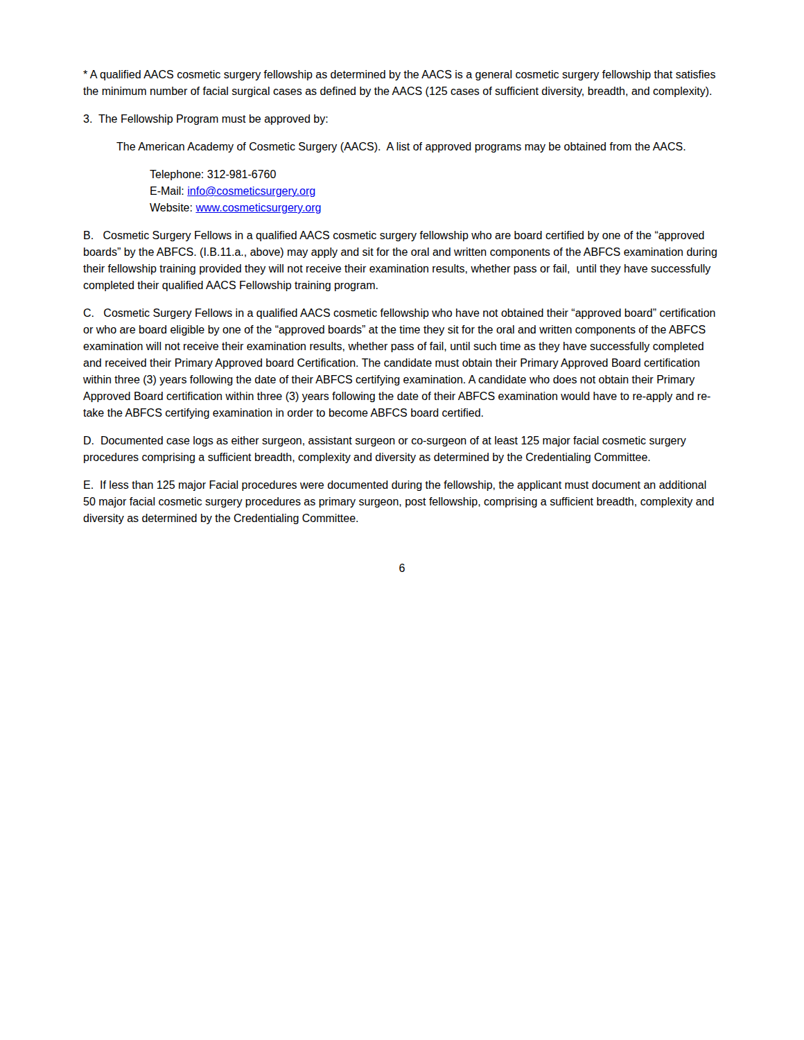* A qualified AACS cosmetic surgery fellowship as determined by the AACS is a general cosmetic surgery fellowship that satisfies the minimum number of facial surgical cases as defined by the AACS (125 cases of sufficient diversity, breadth, and complexity).
3. The Fellowship Program must be approved by:
The American Academy of Cosmetic Surgery (AACS). A list of approved programs may be obtained from the AACS.
Telephone: 312-981-6760
E-Mail: info@cosmeticsurgery.org
Website: www.cosmeticsurgery.org
B. Cosmetic Surgery Fellows in a qualified AACS cosmetic surgery fellowship who are board certified by one of the “approved boards” by the ABFCS. (I.B.11.a., above) may apply and sit for the oral and written components of the ABFCS examination during their fellowship training provided they will not receive their examination results, whether pass or fail, until they have successfully completed their qualified AACS Fellowship training program.
C. Cosmetic Surgery Fellows in a qualified AACS cosmetic fellowship who have not obtained their “approved board” certification or who are board eligible by one of the “approved boards” at the time they sit for the oral and written components of the ABFCS examination will not receive their examination results, whether pass of fail, until such time as they have successfully completed and received their Primary Approved board Certification. The candidate must obtain their Primary Approved Board certification within three (3) years following the date of their ABFCS certifying examination. A candidate who does not obtain their Primary Approved Board certification within three (3) years following the date of their ABFCS examination would have to re-apply and re-take the ABFCS certifying examination in order to become ABFCS board certified.
D. Documented case logs as either surgeon, assistant surgeon or co-surgeon of at least 125 major facial cosmetic surgery procedures comprising a sufficient breadth, complexity and diversity as determined by the Credentialing Committee.
E. If less than 125 major Facial procedures were documented during the fellowship, the applicant must document an additional 50 major facial cosmetic surgery procedures as primary surgeon, post fellowship, comprising a sufficient breadth, complexity and diversity as determined by the Credentialing Committee.
6